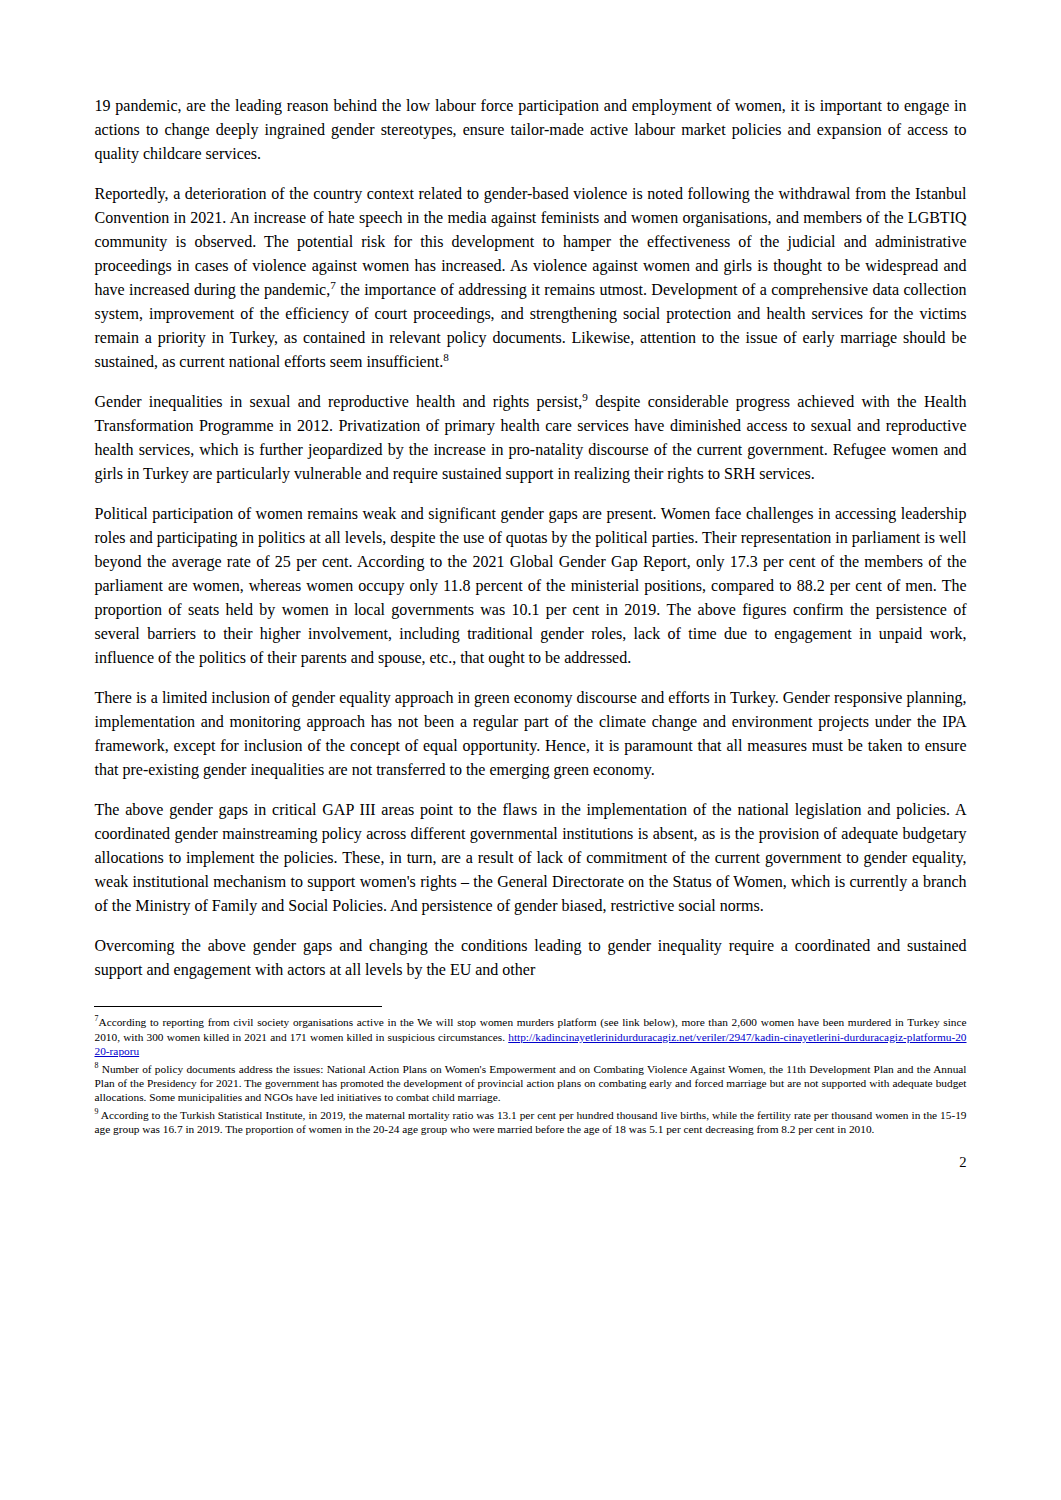19 pandemic, are the leading reason behind the low labour force participation and employment of women, it is important to engage in actions to change deeply ingrained gender stereotypes, ensure tailor-made active labour market policies and expansion of access to quality childcare services.
Reportedly, a deterioration of the country context related to gender-based violence is noted following the withdrawal from the Istanbul Convention in 2021. An increase of hate speech in the media against feminists and women organisations, and members of the LGBTIQ community is observed. The potential risk for this development to hamper the effectiveness of the judicial and administrative proceedings in cases of violence against women has increased. As violence against women and girls is thought to be widespread and have increased during the pandemic,7 the importance of addressing it remains utmost. Development of a comprehensive data collection system, improvement of the efficiency of court proceedings, and strengthening social protection and health services for the victims remain a priority in Turkey, as contained in relevant policy documents. Likewise, attention to the issue of early marriage should be sustained, as current national efforts seem insufficient.8
Gender inequalities in sexual and reproductive health and rights persist,9 despite considerable progress achieved with the Health Transformation Programme in 2012. Privatization of primary health care services have diminished access to sexual and reproductive health services, which is further jeopardized by the increase in pro-natality discourse of the current government. Refugee women and girls in Turkey are particularly vulnerable and require sustained support in realizing their rights to SRH services.
Political participation of women remains weak and significant gender gaps are present. Women face challenges in accessing leadership roles and participating in politics at all levels, despite the use of quotas by the political parties. Their representation in parliament is well beyond the average rate of 25 per cent. According to the 2021 Global Gender Gap Report, only 17.3 per cent of the members of the parliament are women, whereas women occupy only 11.8 percent of the ministerial positions, compared to 88.2 per cent of men. The proportion of seats held by women in local governments was 10.1 per cent in 2019. The above figures confirm the persistence of several barriers to their higher involvement, including traditional gender roles, lack of time due to engagement in unpaid work, influence of the politics of their parents and spouse, etc., that ought to be addressed.
There is a limited inclusion of gender equality approach in green economy discourse and efforts in Turkey. Gender responsive planning, implementation and monitoring approach has not been a regular part of the climate change and environment projects under the IPA framework, except for inclusion of the concept of equal opportunity. Hence, it is paramount that all measures must be taken to ensure that pre-existing gender inequalities are not transferred to the emerging green economy.
The above gender gaps in critical GAP III areas point to the flaws in the implementation of the national legislation and policies. A coordinated gender mainstreaming policy across different governmental institutions is absent, as is the provision of adequate budgetary allocations to implement the policies. These, in turn, are a result of lack of commitment of the current government to gender equality, weak institutional mechanism to support women's rights – the General Directorate on the Status of Women, which is currently a branch of the Ministry of Family and Social Policies. And persistence of gender biased, restrictive social norms.
Overcoming the above gender gaps and changing the conditions leading to gender inequality require a coordinated and sustained support and engagement with actors at all levels by the EU and other
7According to reporting from civil society organisations active in the We will stop women murders platform (see link below), more than 2,600 women have been murdered in Turkey since 2010, with 300 women killed in 2021 and 171 women killed in suspicious circumstances. http://kadincinayetlerinidurduracagiz.net/veriler/2947/kadin-cinayetlerini-durduracagiz-platformu-2020-raporu
8 Number of policy documents address the issues: National Action Plans on Women's Empowerment and on Combating Violence Against Women, the 11th Development Plan and the Annual Plan of the Presidency for 2021. The government has promoted the development of provincial action plans on combating early and forced marriage but are not supported with adequate budget allocations. Some municipalities and NGOs have led initiatives to combat child marriage.
9 According to the Turkish Statistical Institute, in 2019, the maternal mortality ratio was 13.1 per cent per hundred thousand live births, while the fertility rate per thousand women in the 15-19 age group was 16.7 in 2019. The proportion of women in the 20-24 age group who were married before the age of 18 was 5.1 per cent decreasing from 8.2 per cent in 2010.
2